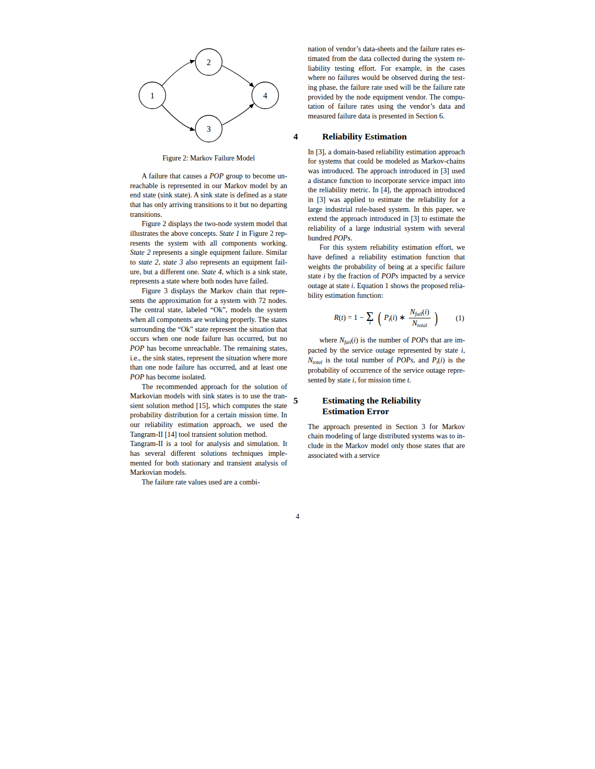1 2 3 4
Figure 2: Markov Failure Model
A failure that causes a POP group to become unreachable is represented in our Markov model by an end state (sink state). A sink state is defined as a state that has only arriving transitions to it but no departing transitions.
Figure 2 displays the two-node system model that illustrates the above concepts. State 1 in Figure 2 represents the system with all components working. State 2 represents a single equipment failure. Similar to state 2, state 3 also represents an equipment failure, but a different one. State 4, which is a sink state, represents a state where both nodes have failed.
Figure 3 displays the Markov chain that represents the approximation for a system with 72 nodes. The central state, labeled “Ok”, models the system when all components are working properly. The states surrounding the “Ok” state represent the situation that occurs when one node failure has occurred, but no POP has become unreachable. The remaining states, i.e., the sink states, represent the situation where more than one node failure has occurred, and at least one POP has become isolated.
The recommended approach for the solution of Markovian models with sink states is to use the transient solution method [15], which computes the state probability distribution for a certain mission time. In our reliability estimation approach, we used the Tangram-II [14] tool transient solution method.
Tangram-II is a tool for analysis and simulation. It has several different solutions techniques implemented for both stationary and transient analysis of Markovian models.
The failure rate values used are a combi-
nation of vendor’s data-sheets and the failure rates estimated from the data collected during the system reliability testing effort. For example, in the cases where no failures would be observed during the testing phase, the failure rate used will be the failure rate provided by the node equipment vendor. The computation of failure rates using the vendor’s data and measured failure data is presented in Section 6.
4 Reliability Estimation
In [3], a domain-based reliability estimation approach for systems that could be modeled as Markov-chains was introduced. The approach introduced in [3] used a distance function to incorporate service impact into the reliability metric. In [4], the approach introduced in [3] was applied to estimate the reliability for a large industrial rule-based system. In this paper, we extend the approach introduced in [3] to estimate the reliability of a large industrial system with several hundred POPs.
For this system reliability estimation effort, we have defined a reliability estimation function that weights the probability of being at a specific failure state i by the fraction of POPs impacted by a service outage at state i. Equation 1 shows the proposed reliability estimation function:
R(t) = 1 − Σi ( Pt(i) ∗ Nfail(i) Ntotal ) (1)
where Nfail(i) is the number of POPs that are impacted by the service outage represented by state i, Ntotal is the total number of POPs, and Pt(i) is the probability of occurrence of the service outage represented by state i, for mission time t.
5 Estimating the Reliability Estimation Error
The approach presented in Section 3 for Markov chain modeling of large distributed systems was to include in the Markov model only those states that are associated with a service
4